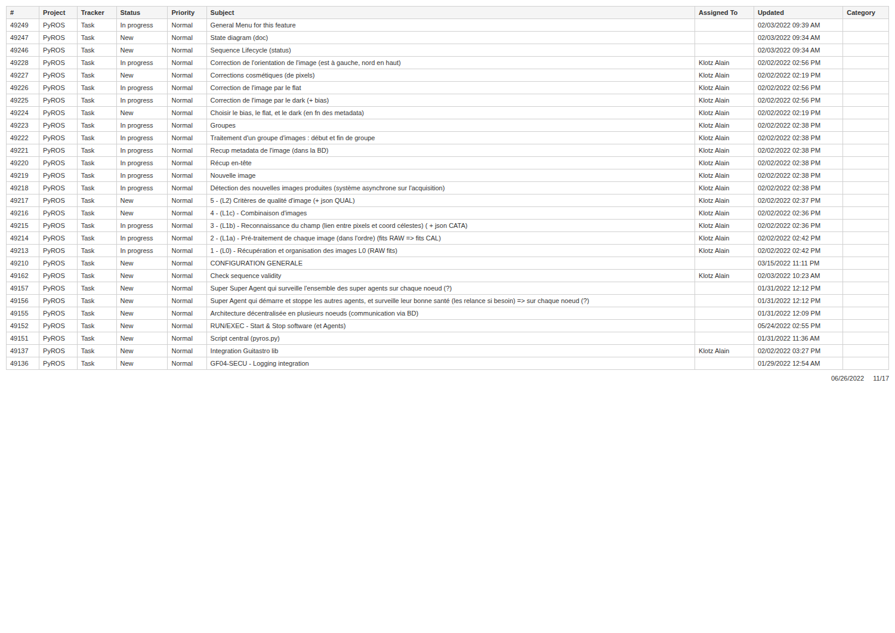| # | Project | Tracker | Status | Priority | Subject | Assigned To | Updated | Category |
| --- | --- | --- | --- | --- | --- | --- | --- | --- |
| 49249 | PyROS | Task | In progress | Normal | General Menu for this feature | | 02/03/2022 09:39 AM | |
| 49247 | PyROS | Task | New | Normal | State diagram (doc) | | 02/03/2022 09:34 AM | |
| 49246 | PyROS | Task | New | Normal | Sequence Lifecycle (status) | | 02/03/2022 09:34 AM | |
| 49228 | PyROS | Task | In progress | Normal | Correction de l'orientation de l'image (est à gauche, nord en haut) | Klotz Alain | 02/02/2022 02:56 PM | |
| 49227 | PyROS | Task | New | Normal | Corrections cosmétiques (de pixels) | Klotz Alain | 02/02/2022 02:19 PM | |
| 49226 | PyROS | Task | In progress | Normal | Correction de l'image par le flat | Klotz Alain | 02/02/2022 02:56 PM | |
| 49225 | PyROS | Task | In progress | Normal | Correction de l'image par le dark (+ bias) | Klotz Alain | 02/02/2022 02:56 PM | |
| 49224 | PyROS | Task | New | Normal | Choisir le bias, le flat, et le dark (en fn des metadata) | Klotz Alain | 02/02/2022 02:19 PM | |
| 49223 | PyROS | Task | In progress | Normal | Groupes | Klotz Alain | 02/02/2022 02:38 PM | |
| 49222 | PyROS | Task | In progress | Normal | Traitement d'un groupe d'images : début et fin de groupe | Klotz Alain | 02/02/2022 02:38 PM | |
| 49221 | PyROS | Task | In progress | Normal | Recup metadata de l'image (dans la BD) | Klotz Alain | 02/02/2022 02:38 PM | |
| 49220 | PyROS | Task | In progress | Normal | Récup en-tête | Klotz Alain | 02/02/2022 02:38 PM | |
| 49219 | PyROS | Task | In progress | Normal | Nouvelle image | Klotz Alain | 02/02/2022 02:38 PM | |
| 49218 | PyROS | Task | In progress | Normal | Détection des nouvelles images produites (système asynchrone sur l'acquisition) | Klotz Alain | 02/02/2022 02:38 PM | |
| 49217 | PyROS | Task | New | Normal | 5 - (L2) Critères de qualité d'image (+ json QUAL) | Klotz Alain | 02/02/2022 02:37 PM | |
| 49216 | PyROS | Task | New | Normal | 4 - (L1c) - Combinaison d'images | Klotz Alain | 02/02/2022 02:36 PM | |
| 49215 | PyROS | Task | In progress | Normal | 3 - (L1b) - Reconnaissance du champ (lien entre pixels et coord célestes) ( + json CATA) | Klotz Alain | 02/02/2022 02:36 PM | |
| 49214 | PyROS | Task | In progress | Normal | 2 - (L1a) - Pré-traitement de chaque image (dans l'ordre) (fits RAW => fits CAL) | Klotz Alain | 02/02/2022 02:42 PM | |
| 49213 | PyROS | Task | In progress | Normal | 1 - (L0) - Récupération et organisation des images L0 (RAW fits) | Klotz Alain | 02/02/2022 02:42 PM | |
| 49210 | PyROS | Task | New | Normal | CONFIGURATION GENERALE | | 03/15/2022 11:11 PM | |
| 49162 | PyROS | Task | New | Normal | Check sequence validity | Klotz Alain | 02/03/2022 10:23 AM | |
| 49157 | PyROS | Task | New | Normal | Super Super Agent qui surveille l'ensemble des super agents sur chaque noeud (?) | | 01/31/2022 12:12 PM | |
| 49156 | PyROS | Task | New | Normal | Super Agent qui démarre et stoppe les autres agents, et surveille leur bonne santé (les relance si besoin) => sur chaque noeud (?) | | 01/31/2022 12:12 PM | |
| 49155 | PyROS | Task | New | Normal | Architecture décentralisée en plusieurs noeuds (communication via BD) | | 01/31/2022 12:09 PM | |
| 49152 | PyROS | Task | New | Normal | RUN/EXEC - Start & Stop software (et Agents) | | 05/24/2022 02:55 PM | |
| 49151 | PyROS | Task | New | Normal | Script central (pyros.py) | | 01/31/2022 11:36 AM | |
| 49137 | PyROS | Task | New | Normal | Integration Guitastro lib | Klotz Alain | 02/02/2022 03:27 PM | |
| 49136 | PyROS | Task | New | Normal | GF04-SECU - Logging integration | | 01/29/2022 12:54 AM | |
06/26/2022 11/17